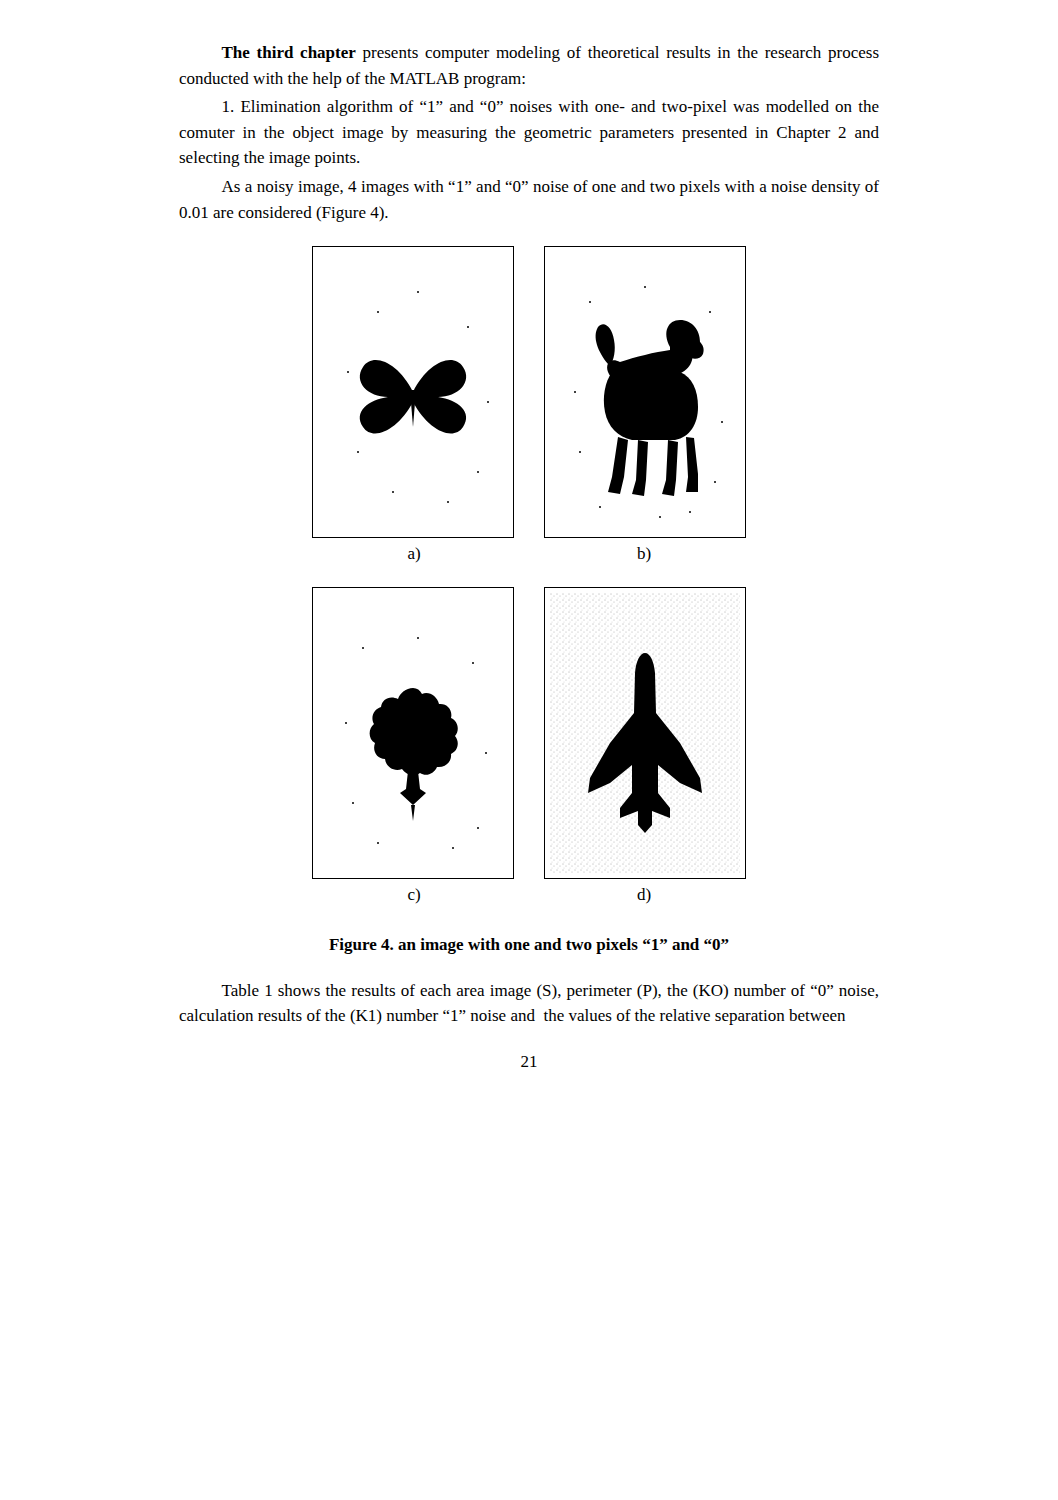The third chapter presents computer modeling of theoretical results in the research process conducted with the help of the MATLAB program:
1. Elimination algorithm of “1” and “0” noises with one- and two-pixel was modelled on the comuter in the object image by measuring the geometric parameters presented in Chapter 2 and selecting the image points.
As a noisy image, 4 images with “1” and “0” noise of one and two pixels with a noise density of 0.01 are considered (Figure 4).
a) b)
c) d)
Figure 4. an image with one and two pixels “1” and “0”
Table 1 shows the results of each area image (S), perimeter (P), the (KO) number of “0” noise, calculation results of the (K1) number “1” noise and the values of the relative separation between
21